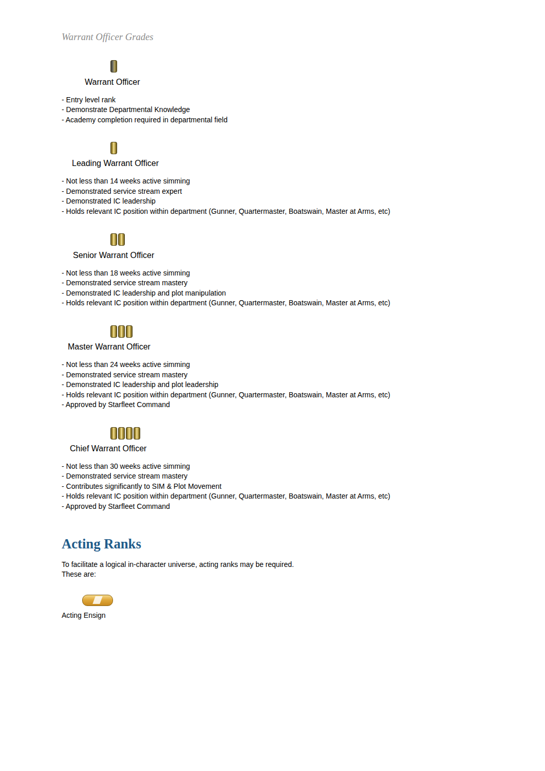Warrant Officer Grades
Warrant Officer
Entry level rank
Demonstrate Departmental Knowledge
Academy completion required in departmental field
Leading Warrant Officer
Not less than 14 weeks active simming
Demonstrated service stream expert
Demonstrated IC leadership
Holds relevant IC position within department (Gunner, Quartermaster, Boatswain, Master at Arms, etc)
Senior Warrant Officer
Not less than 18 weeks active simming
Demonstrated service stream mastery
Demonstrated IC leadership and plot manipulation
Holds relevant IC position within department (Gunner, Quartermaster, Boatswain, Master at Arms, etc)
Master Warrant Officer
Not less than 24 weeks active simming
Demonstrated service stream mastery
Demonstrated IC leadership and plot leadership
Holds relevant IC position within department (Gunner, Quartermaster, Boatswain, Master at Arms, etc)
Approved by Starfleet Command
Chief Warrant Officer
Not less than 30 weeks active simming
Demonstrated service stream mastery
Contributes significantly to SIM & Plot Movement
Holds relevant IC position within department (Gunner, Quartermaster, Boatswain, Master at Arms, etc)
Approved by Starfleet Command
Acting Ranks
To facilitate a logical in-character universe, acting ranks may be required.
These are:
Acting Ensign